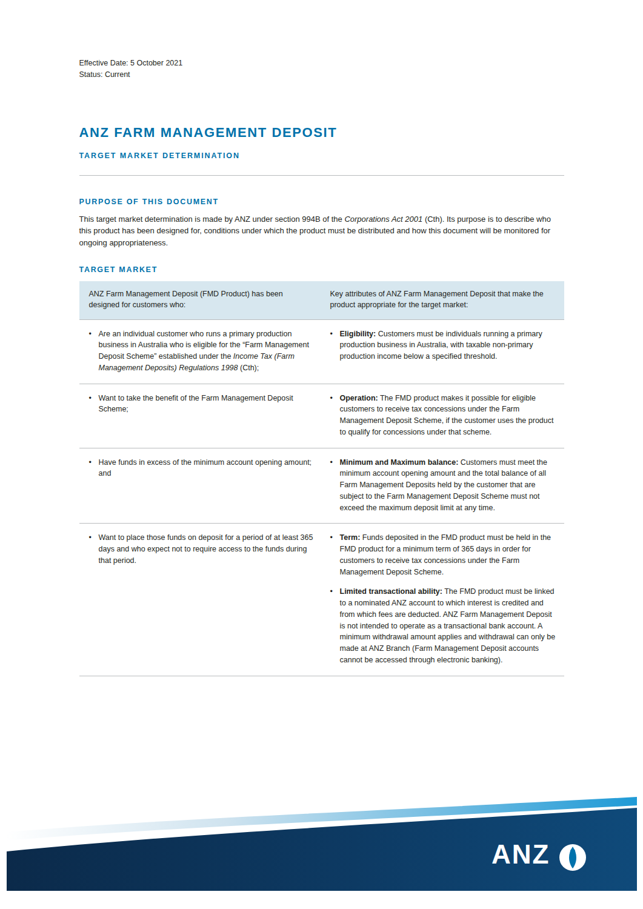Effective Date: 5 October 2021
Status: Current
ANZ Farm Management Deposit
Target Market Determination
Purpose of this document
This target market determination is made by ANZ under section 994B of the Corporations Act 2001 (Cth). Its purpose is to describe who this product has been designed for, conditions under which the product must be distributed and how this document will be monitored for ongoing appropriateness.
Target market
| ANZ Farm Management Deposit (FMD Product) has been designed for customers who: | Key attributes of ANZ Farm Management Deposit that make the product appropriate for the target market: |
| --- | --- |
| Are an individual customer who runs a primary production business in Australia who is eligible for the “Farm Management Deposit Scheme” established under the Income Tax (Farm Management Deposits) Regulations 1998 (Cth); | Eligibility: Customers must be individuals running a primary production business in Australia, with taxable non-primary production income below a specified threshold. |
| Want to take the benefit of the Farm Management Deposit Scheme; | Operation: The FMD product makes it possible for eligible customers to receive tax concessions under the Farm Management Deposit Scheme, if the customer uses the product to qualify for concessions under that scheme. |
| Have funds in excess of the minimum account opening amount; and | Minimum and Maximum balance: Customers must meet the minimum account opening amount and the total balance of all Farm Management Deposits held by the customer that are subject to the Farm Management Deposit Scheme must not exceed the maximum deposit limit at any time. |
| Want to place those funds on deposit for a period of at least 365 days and who expect not to require access to the funds during that period. | Term: Funds deposited in the FMD product must be held in the FMD product for a minimum term of 365 days in order for customers to receive tax concessions under the Farm Management Deposit Scheme. Limited transactional ability: The FMD product must be linked to a nominated ANZ account to which interest is credited and from which fees are deducted. ANZ Farm Management Deposit is not intended to operate as a transactional bank account. A minimum withdrawal amount applies and withdrawal can only be made at ANZ Branch (Farm Management Deposit accounts cannot be accessed through electronic banking). |
ANZ